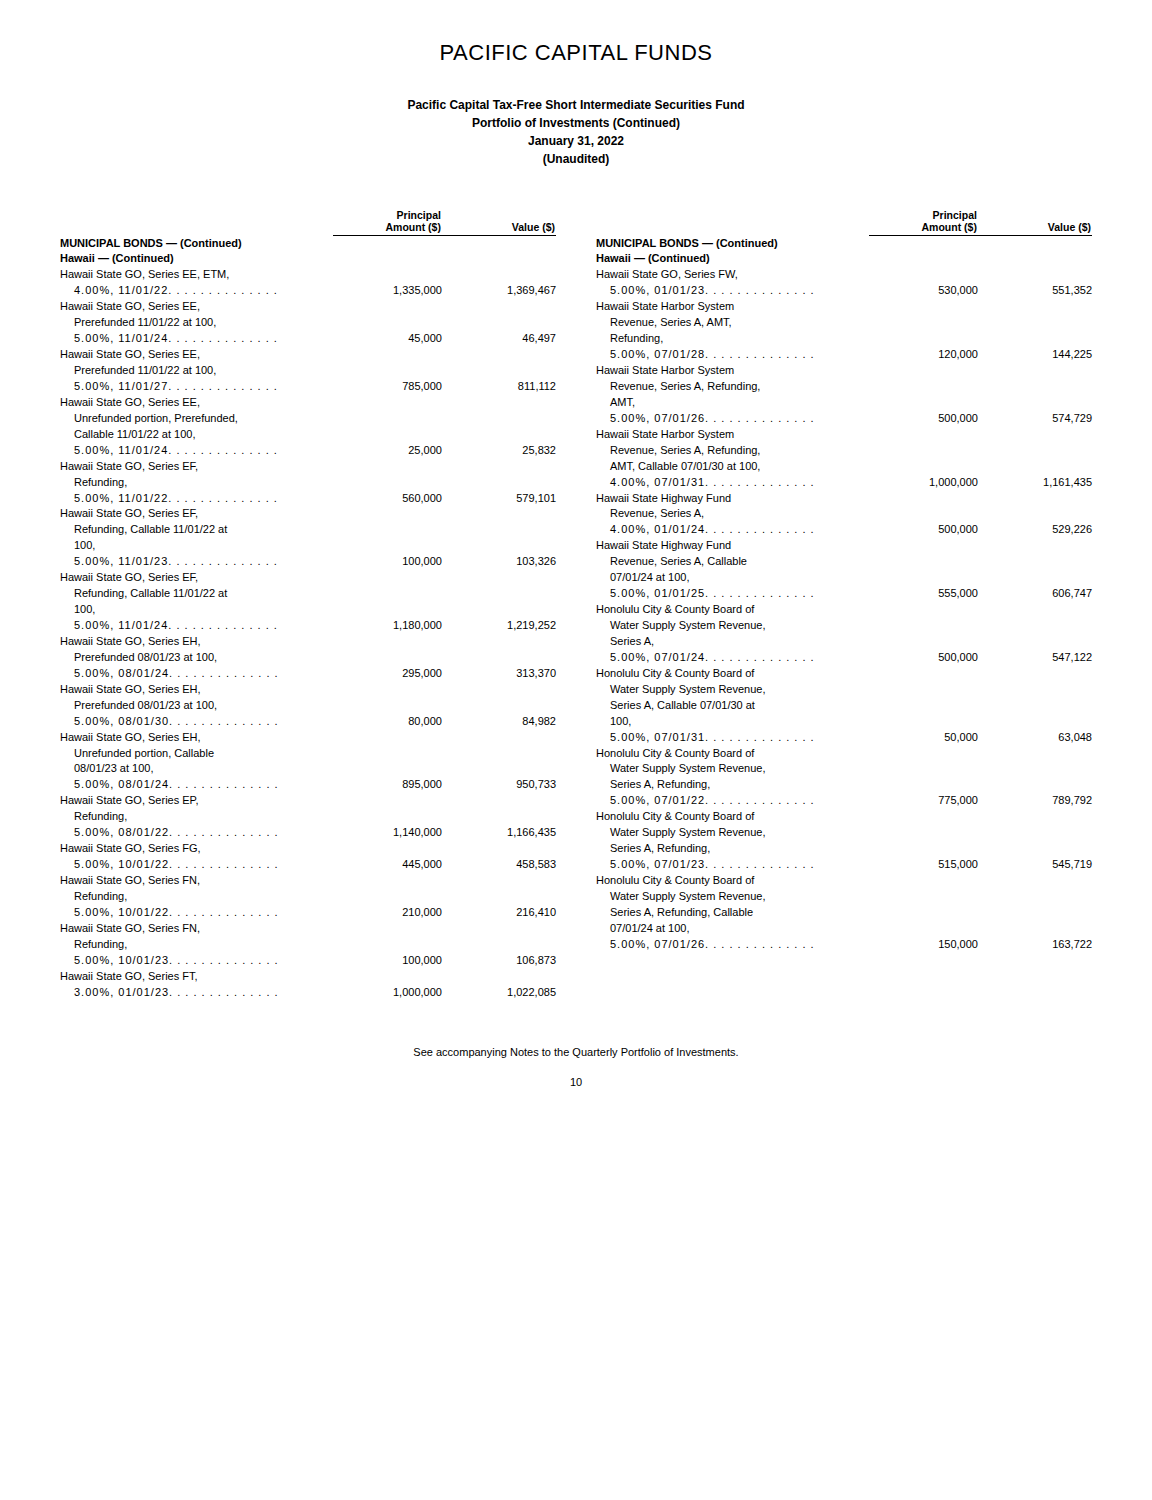PACIFIC CAPITAL FUNDS
Pacific Capital Tax-Free Short Intermediate Securities Fund
Portfolio of Investments (Continued)
January 31, 2022
(Unaudited)
| | Principal Amount ($) | Value ($) |
| --- | --- | --- |
| MUNICIPAL BONDS — (Continued) | | |
| Hawaii — (Continued) | | |
| Hawaii State GO, Series EE, ETM, | | |
| 4.00%, 11/01/22. . . . . . . . . . . . . . | 1,335,000 | 1,369,467 |
| Hawaii State GO, Series EE, | | |
| Prerefunded 11/01/22 at 100, | | |
| 5.00%, 11/01/24. . . . . . . . . . . . . . | 45,000 | 46,497 |
| Hawaii State GO, Series EE, | | |
| Prerefunded 11/01/22 at 100, | | |
| 5.00%, 11/01/27. . . . . . . . . . . . . . | 785,000 | 811,112 |
| Hawaii State GO, Series EE, | | |
| Unrefunded portion, Prerefunded, | | |
| Callable 11/01/22 at 100, | | |
| 5.00%, 11/01/24. . . . . . . . . . . . . . | 25,000 | 25,832 |
| Hawaii State GO, Series EF, | | |
| Refunding, | | |
| 5.00%, 11/01/22. . . . . . . . . . . . . . | 560,000 | 579,101 |
| Hawaii State GO, Series EF, | | |
| Refunding, Callable 11/01/22 at | | |
| 100, | | |
| 5.00%, 11/01/23. . . . . . . . . . . . . . | 100,000 | 103,326 |
| Hawaii State GO, Series EF, | | |
| Refunding, Callable 11/01/22 at | | |
| 100, | | |
| 5.00%, 11/01/24. . . . . . . . . . . . . . | 1,180,000 | 1,219,252 |
| Hawaii State GO, Series EH, | | |
| Prerefunded 08/01/23 at 100, | | |
| 5.00%, 08/01/24. . . . . . . . . . . . . . | 295,000 | 313,370 |
| Hawaii State GO, Series EH, | | |
| Prerefunded 08/01/23 at 100, | | |
| 5.00%, 08/01/30. . . . . . . . . . . . . . | 80,000 | 84,982 |
| Hawaii State GO, Series EH, | | |
| Unrefunded portion, Callable | | |
| 08/01/23 at 100, | | |
| 5.00%, 08/01/24. . . . . . . . . . . . . . | 895,000 | 950,733 |
| Hawaii State GO, Series EP, | | |
| Refunding, | | |
| 5.00%, 08/01/22. . . . . . . . . . . . . . | 1,140,000 | 1,166,435 |
| Hawaii State GO, Series FG, | | |
| 5.00%, 10/01/22. . . . . . . . . . . . . . | 445,000 | 458,583 |
| Hawaii State GO, Series FN, | | |
| Refunding, | | |
| 5.00%, 10/01/22. . . . . . . . . . . . . . | 210,000 | 216,410 |
| Hawaii State GO, Series FN, | | |
| Refunding, | | |
| 5.00%, 10/01/23. . . . . . . . . . . . . . | 100,000 | 106,873 |
| Hawaii State GO, Series FT, | | |
| 3.00%, 01/01/23. . . . . . . . . . . . . . | 1,000,000 | 1,022,085 |
| | Principal Amount ($) | Value ($) |
| --- | --- | --- |
| MUNICIPAL BONDS — (Continued) | | |
| Hawaii — (Continued) | | |
| Hawaii State GO, Series FW, | | |
| 5.00%, 01/01/23. . . . . . . . . . . . . . | 530,000 | 551,352 |
| Hawaii State Harbor System | | |
| Revenue, Series A, AMT, | | |
| Refunding, | | |
| 5.00%, 07/01/28. . . . . . . . . . . . . . | 120,000 | 144,225 |
| Hawaii State Harbor System | | |
| Revenue, Series A, Refunding, | | |
| AMT, | | |
| 5.00%, 07/01/26. . . . . . . . . . . . . . | 500,000 | 574,729 |
| Hawaii State Harbor System | | |
| Revenue, Series A, Refunding, | | |
| AMT, Callable 07/01/30 at 100, | | |
| 4.00%, 07/01/31. . . . . . . . . . . . . . | 1,000,000 | 1,161,435 |
| Hawaii State Highway Fund | | |
| Revenue, Series A, | | |
| 4.00%, 01/01/24. . . . . . . . . . . . . . | 500,000 | 529,226 |
| Hawaii State Highway Fund | | |
| Revenue, Series A, Callable | | |
| 07/01/24 at 100, | | |
| 5.00%, 01/01/25. . . . . . . . . . . . . . | 555,000 | 606,747 |
| Honolulu City & County Board of | | |
| Water Supply System Revenue, | | |
| Series A, | | |
| 5.00%, 07/01/24. . . . . . . . . . . . . . | 500,000 | 547,122 |
| Honolulu City & County Board of | | |
| Water Supply System Revenue, | | |
| Series A, Callable 07/01/30 at | | |
| 100, | | |
| 5.00%, 07/01/31. . . . . . . . . . . . . . | 50,000 | 63,048 |
| Honolulu City & County Board of | | |
| Water Supply System Revenue, | | |
| Series A, Refunding, | | |
| 5.00%, 07/01/22. . . . . . . . . . . . . . | 775,000 | 789,792 |
| Honolulu City & County Board of | | |
| Water Supply System Revenue, | | |
| Series A, Refunding, | | |
| 5.00%, 07/01/23. . . . . . . . . . . . . . | 515,000 | 545,719 |
| Honolulu City & County Board of | | |
| Water Supply System Revenue, | | |
| Series A, Refunding, Callable | | |
| 07/01/24 at 100, | | |
| 5.00%, 07/01/26. . . . . . . . . . . . . . | 150,000 | 163,722 |
See accompanying Notes to the Quarterly Portfolio of Investments.
10